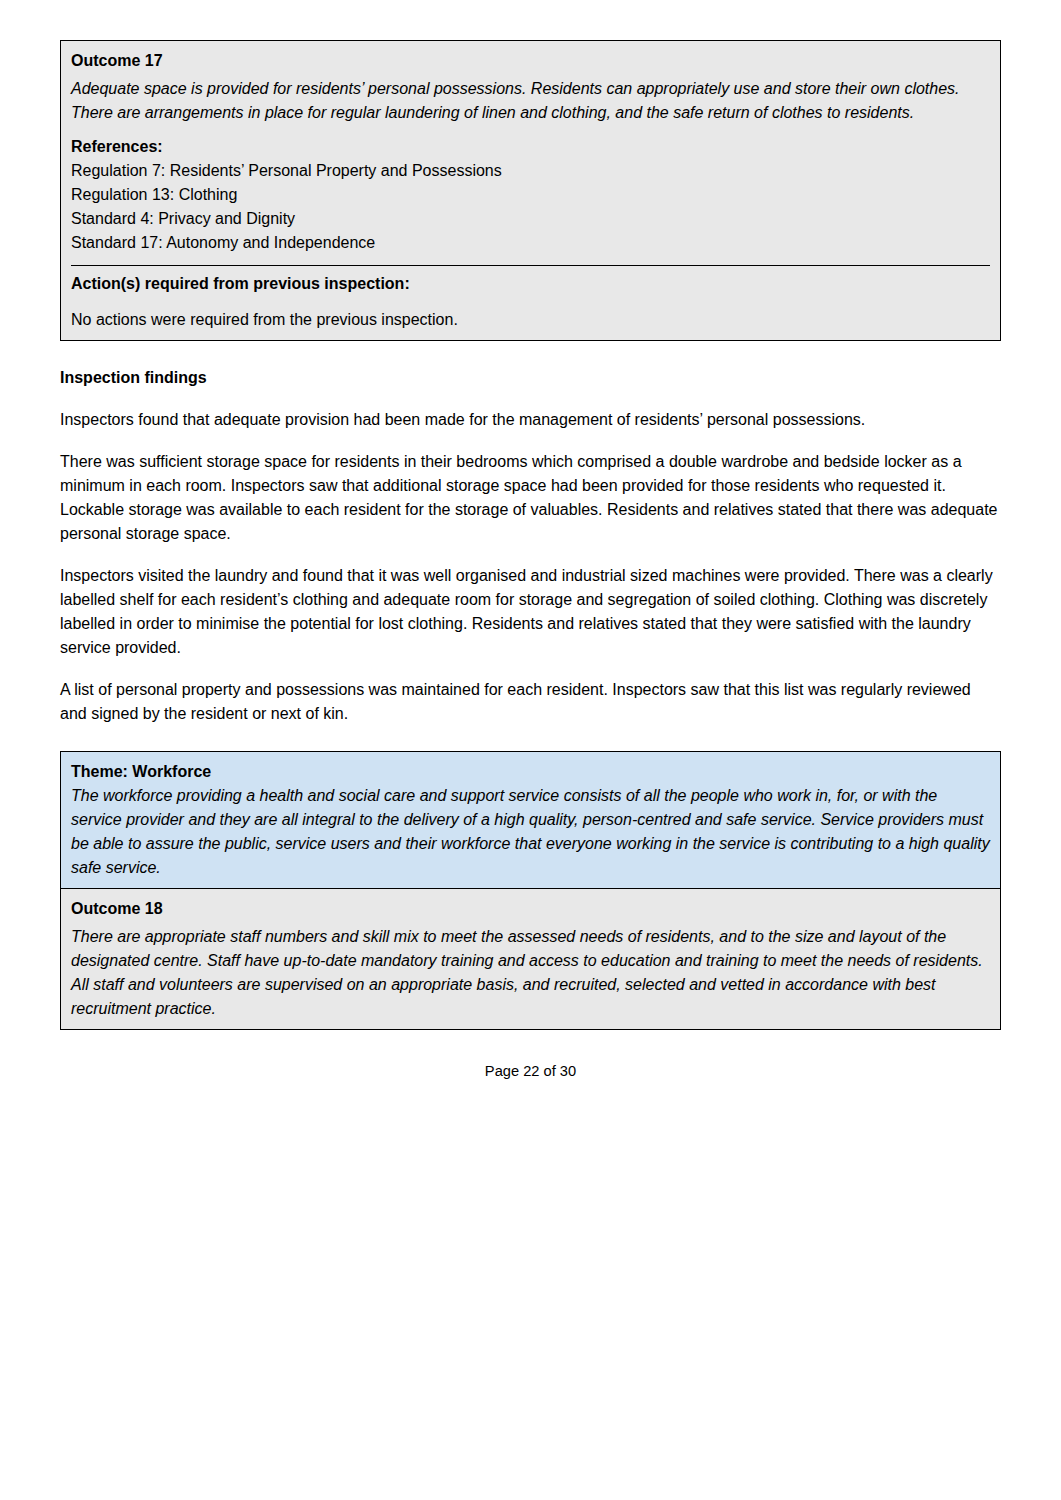Outcome 17
Adequate space is provided for residents’ personal possessions. Residents can appropriately use and store their own clothes. There are arrangements in place for regular laundering of linen and clothing, and the safe return of clothes to residents.
References: Regulation 7: Residents’ Personal Property and Possessions Regulation 13: Clothing Standard 4: Privacy and Dignity Standard 17: Autonomy and Independence
Action(s) required from previous inspection: No actions were required from the previous inspection.
Inspection findings
Inspectors found that adequate provision had been made for the management of residents’ personal possessions.
There was sufficient storage space for residents in their bedrooms which comprised a double wardrobe and bedside locker as a minimum in each room. Inspectors saw that additional storage space had been provided for those residents who requested it. Lockable storage was available to each resident for the storage of valuables. Residents and relatives stated that there was adequate personal storage space.
Inspectors visited the laundry and found that it was well organised and industrial sized machines were provided. There was a clearly labelled shelf for each resident’s clothing and adequate room for storage and segregation of soiled clothing. Clothing was discretely labelled in order to minimise the potential for lost clothing. Residents and relatives stated that they were satisfied with the laundry service provided.
A list of personal property and possessions was maintained for each resident. Inspectors saw that this list was regularly reviewed and signed by the resident or next of kin.
Theme: Workforce
The workforce providing a health and social care and support service consists of all the people who work in, for, or with the service provider and they are all integral to the delivery of a high quality, person-centred and safe service. Service providers must be able to assure the public, service users and their workforce that everyone working in the service is contributing to a high quality safe service.
Outcome 18
There are appropriate staff numbers and skill mix to meet the assessed needs of residents, and to the size and layout of the designated centre. Staff have up-to-date mandatory training and access to education and training to meet the needs of residents. All staff and volunteers are supervised on an appropriate basis, and recruited, selected and vetted in accordance with best recruitment practice.
Page 22 of 30